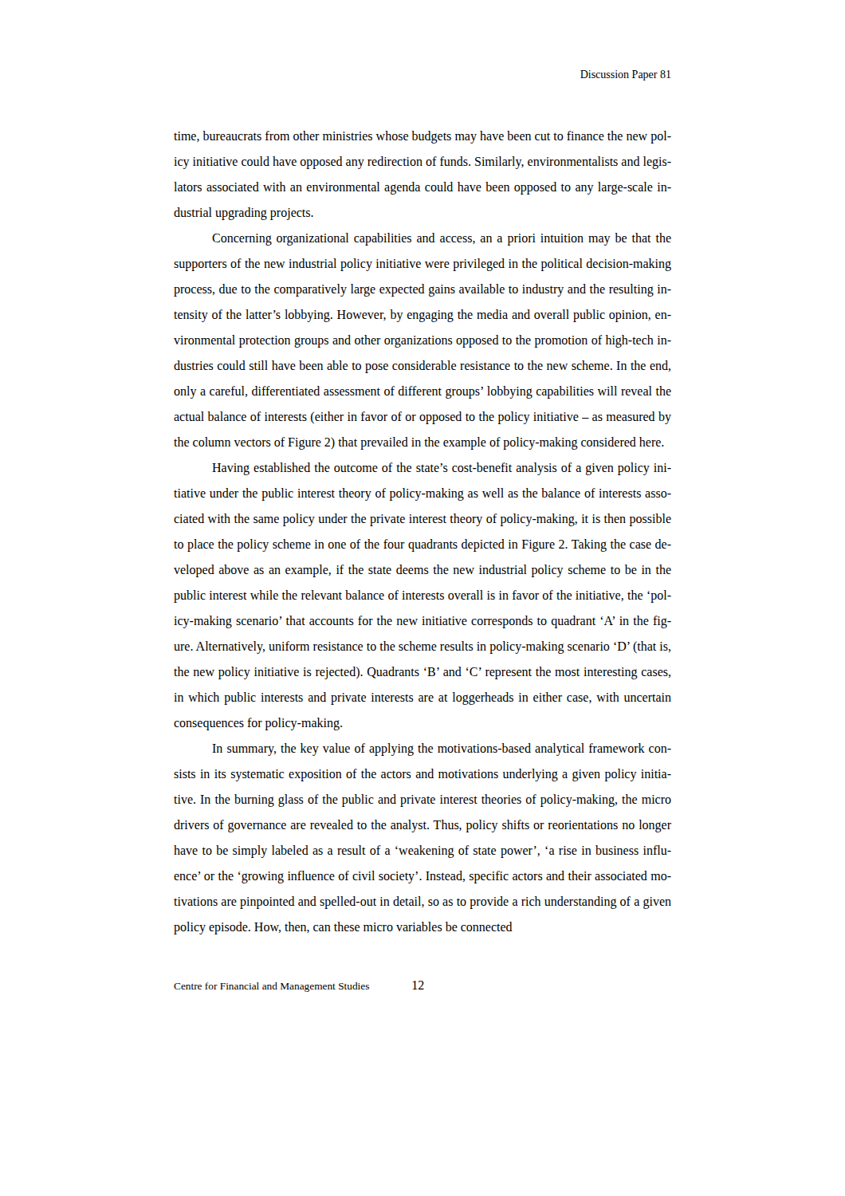Discussion Paper 81
time, bureaucrats from other ministries whose budgets may have been cut to finance the new policy initiative could have opposed any redirection of funds. Similarly, environmentalists and legislators associated with an environmental agenda could have been opposed to any large-scale industrial upgrading projects.
Concerning organizational capabilities and access, an a priori intuition may be that the supporters of the new industrial policy initiative were privileged in the political decision-making process, due to the comparatively large expected gains available to industry and the resulting intensity of the latter’s lobbying. However, by engaging the media and overall public opinion, environmental protection groups and other organizations opposed to the promotion of high-tech industries could still have been able to pose considerable resistance to the new scheme. In the end, only a careful, differentiated assessment of different groups’ lobbying capabilities will reveal the actual balance of interests (either in favor of or opposed to the policy initiative – as measured by the column vectors of Figure 2) that prevailed in the example of policy-making considered here.
Having established the outcome of the state’s cost-benefit analysis of a given policy initiative under the public interest theory of policy-making as well as the balance of interests associated with the same policy under the private interest theory of policy-making, it is then possible to place the policy scheme in one of the four quadrants depicted in Figure 2. Taking the case developed above as an example, if the state deems the new industrial policy scheme to be in the public interest while the relevant balance of interests overall is in favor of the initiative, the ‘policy-making scenario’ that accounts for the new initiative corresponds to quadrant ‘A’ in the figure. Alternatively, uniform resistance to the scheme results in policy-making scenario ‘D’ (that is, the new policy initiative is rejected). Quadrants ‘B’ and ‘C’ represent the most interesting cases, in which public interests and private interests are at loggerheads in either case, with uncertain consequences for policy-making.
In summary, the key value of applying the motivations-based analytical framework consists in its systematic exposition of the actors and motivations underlying a given policy initiative. In the burning glass of the public and private interest theories of policy-making, the micro drivers of governance are revealed to the analyst. Thus, policy shifts or reorientations no longer have to be simply labeled as a result of a ‘weakening of state power’, ‘a rise in business influence’ or the ‘growing influence of civil society’. Instead, specific actors and their associated motivations are pinpointed and spelled-out in detail, so as to provide a rich understanding of a given policy episode. How, then, can these micro variables be connected
Centre for Financial and Management Studies 12